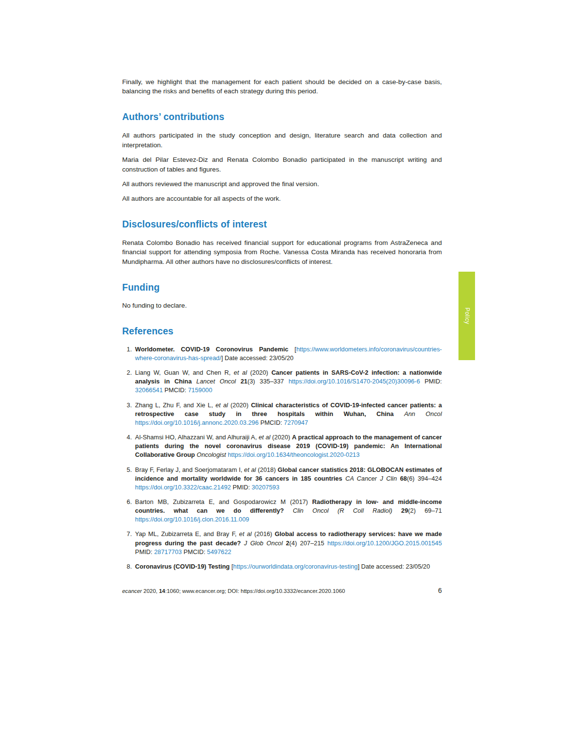Policy
Finally, we highlight that the management for each patient should be decided on a case-by-case basis, balancing the risks and benefits of each strategy during this period.
Authors’ contributions
All authors participated in the study conception and design, literature search and data collection and interpretation.
Maria del Pilar Estevez-Diz and Renata Colombo Bonadio participated in the manuscript writing and construction of tables and figures.
All authors reviewed the manuscript and approved the final version.
All authors are accountable for all aspects of the work.
Disclosures/conflicts of interest
Renata Colombo Bonadio has received financial support for educational programs from AstraZeneca and financial support for attending symposia from Roche. Vanessa Costa Miranda has received honoraria from Mundipharma. All other authors have no disclosures/conflicts of interest.
Funding
No funding to declare.
References
Worldometer. COVID-19 Coronovirus Pandemic [https://www.worldometers.info/coronavirus/countries-where-coronavirus-has-spread/] Date accessed: 23/05/20
Liang W, Guan W, and Chen R, et al (2020) Cancer patients in SARS-CoV-2 infection: a nationwide analysis in China Lancet Oncol 21(3) 335–337 https://doi.org/10.1016/S1470-2045(20)30096-6 PMID: 32066541 PMCID: 7159000
Zhang L, Zhu F, and Xie L, et al (2020) Clinical characteristics of COVID-19-infected cancer patients: a retrospective case study in three hospitals within Wuhan, China Ann Oncol https://doi.org/10.1016/j.annonc.2020.03.296 PMCID: 7270947
Al-Shamsi HO, Alhazzani W, and Alhuraiji A, et al (2020) A practical approach to the management of cancer patients during the novel coronavirus disease 2019 (COVID-19) pandemic: An International Collaborative Group Oncologist https://doi.org/10.1634/theoncologist.2020-0213
Bray F, Ferlay J, and Soerjomataram I, et al (2018) Global cancer statistics 2018: GLOBOCAN estimates of incidence and mortality worldwide for 36 cancers in 185 countries CA Cancer J Clin 68(6) 394–424 https://doi.org/10.3322/caac.21492 PMID: 30207593
Barton MB, Zubizarreta E, and Gospodarowicz M (2017) Radiotherapy in low- and middle-income countries. what can we do differently? Clin Oncol (R Coll Radiol) 29(2) 69–71 https://doi.org/10.1016/j.clon.2016.11.009
Yap ML, Zubizarreta E, and Bray F, et al (2016) Global access to radiotherapy services: have we made progress during the past decade? J Glob Oncol 2(4) 207–215 https://doi.org/10.1200/JGO.2015.001545 PMID: 28717703 PMCID: 5497622
Coronavirus (COVID-19) Testing [https://ourworldindata.org/coronavirus-testing] Date accessed: 23/05/20
ecancer 2020, 14:1060; www.ecancer.org; DOI: https://doi.org/10.3332/ecancer.2020.1060
6